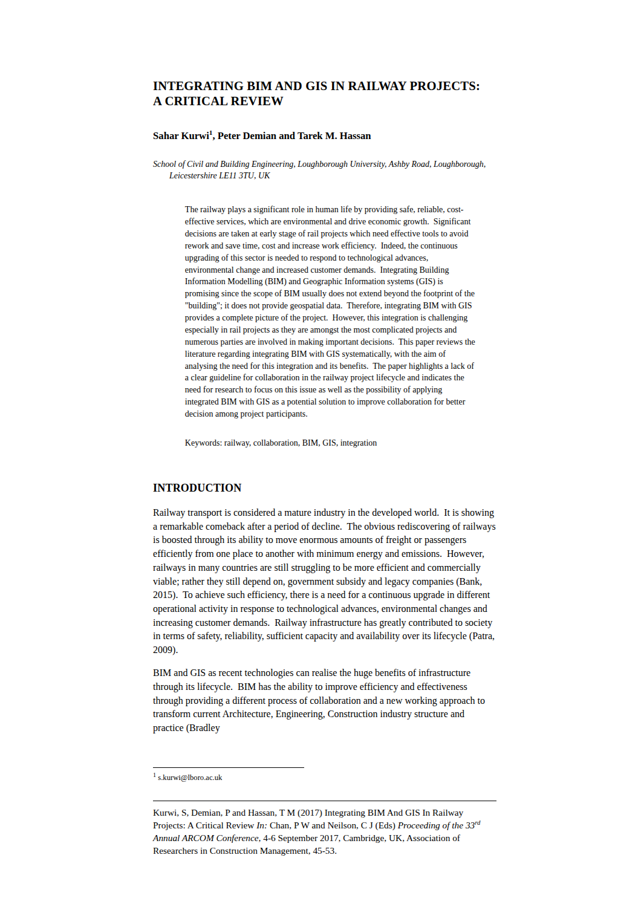INTEGRATING BIM AND GIS IN RAILWAY PROJECTS:
A CRITICAL REVIEW
Sahar Kurwi1, Peter Demian and Tarek M. Hassan
School of Civil and Building Engineering, Loughborough University, Ashby Road, Loughborough, Leicestershire LE11 3TU, UK
The railway plays a significant role in human life by providing safe, reliable, cost-effective services, which are environmental and drive economic growth. Significant decisions are taken at early stage of rail projects which need effective tools to avoid rework and save time, cost and increase work efficiency. Indeed, the continuous upgrading of this sector is needed to respond to technological advances, environmental change and increased customer demands. Integrating Building Information Modelling (BIM) and Geographic Information systems (GIS) is promising since the scope of BIM usually does not extend beyond the footprint of the "building"; it does not provide geospatial data. Therefore, integrating BIM with GIS provides a complete picture of the project. However, this integration is challenging especially in rail projects as they are amongst the most complicated projects and numerous parties are involved in making important decisions. This paper reviews the literature regarding integrating BIM with GIS systematically, with the aim of analysing the need for this integration and its benefits. The paper highlights a lack of a clear guideline for collaboration in the railway project lifecycle and indicates the need for research to focus on this issue as well as the possibility of applying integrated BIM with GIS as a potential solution to improve collaboration for better decision among project participants.
Keywords: railway, collaboration, BIM, GIS, integration
INTRODUCTION
Railway transport is considered a mature industry in the developed world. It is showing a remarkable comeback after a period of decline. The obvious rediscovering of railways is boosted through its ability to move enormous amounts of freight or passengers efficiently from one place to another with minimum energy and emissions. However, railways in many countries are still struggling to be more efficient and commercially viable; rather they still depend on, government subsidy and legacy companies (Bank, 2015). To achieve such efficiency, there is a need for a continuous upgrade in different operational activity in response to technological advances, environmental changes and increasing customer demands. Railway infrastructure has greatly contributed to society in terms of safety, reliability, sufficient capacity and availability over its lifecycle (Patra, 2009).
BIM and GIS as recent technologies can realise the huge benefits of infrastructure through its lifecycle. BIM has the ability to improve efficiency and effectiveness through providing a different process of collaboration and a new working approach to transform current Architecture, Engineering, Construction industry structure and practice (Bradley
1 s.kurwi@lboro.ac.uk
Kurwi, S, Demian, P and Hassan, T M (2017) Integrating BIM And GIS In Railway Projects: A Critical Review In: Chan, P W and Neilson, C J (Eds) Proceeding of the 33rd Annual ARCOM Conference, 4-6 September 2017, Cambridge, UK, Association of Researchers in Construction Management, 45-53.